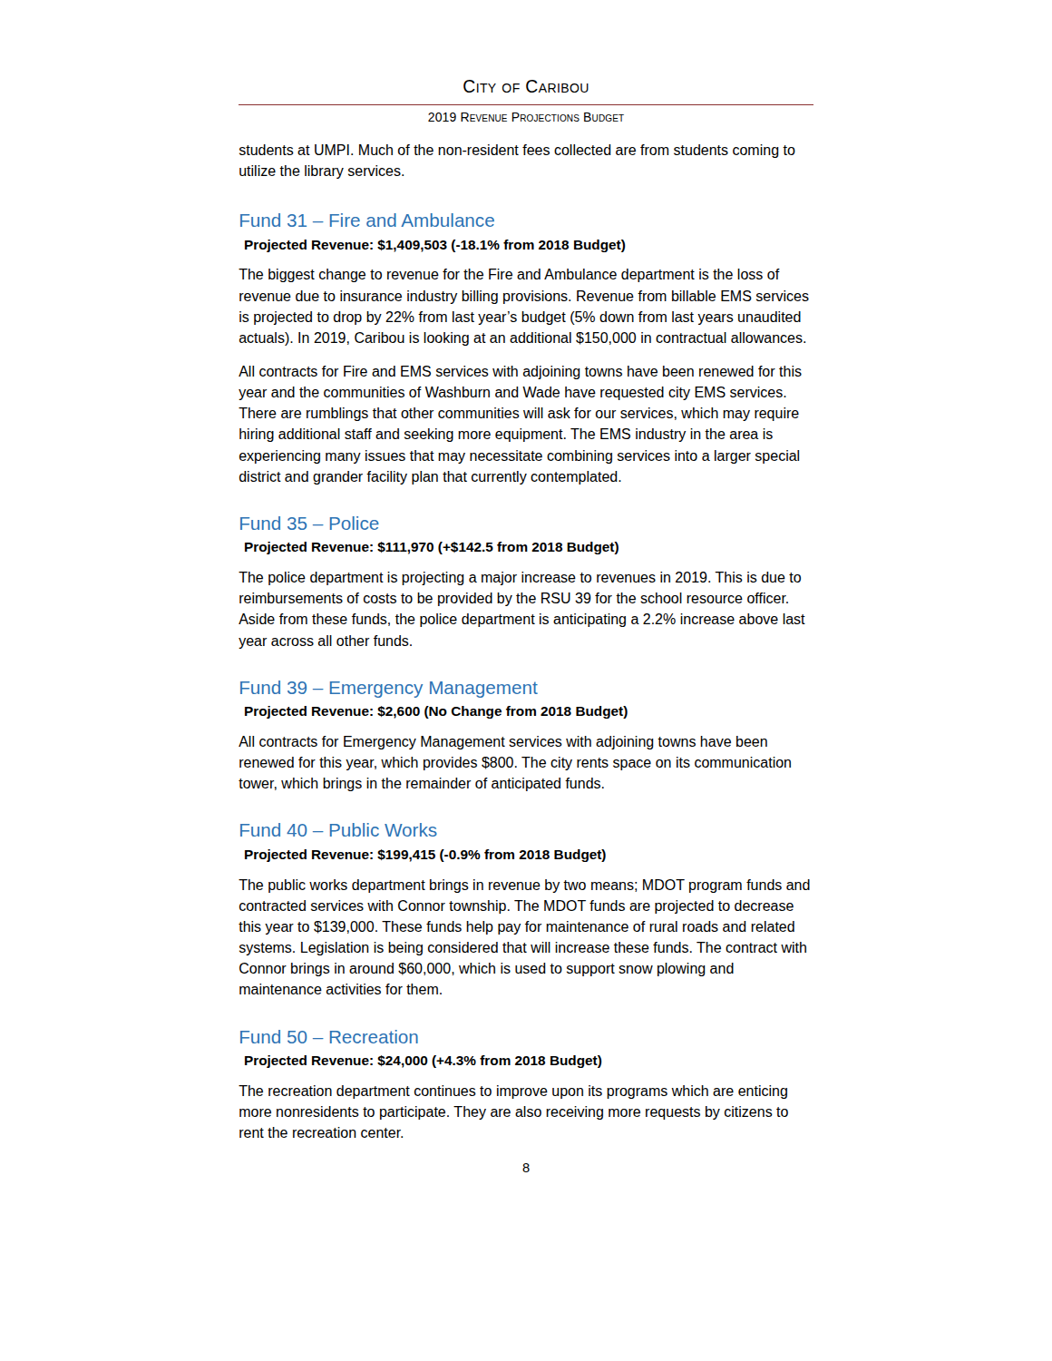City of Caribou
2019 Revenue Projections Budget
students at UMPI. Much of the non-resident fees collected are from students coming to utilize the library services.
Fund 31 – Fire and Ambulance
Projected Revenue: $1,409,503 (-18.1% from 2018 Budget)
The biggest change to revenue for the Fire and Ambulance department is the loss of revenue due to insurance industry billing provisions. Revenue from billable EMS services is projected to drop by 22% from last year’s budget (5% down from last years unaudited actuals). In 2019, Caribou is looking at an additional $150,000 in contractual allowances.
All contracts for Fire and EMS services with adjoining towns have been renewed for this year and the communities of Washburn and Wade have requested city EMS services. There are rumblings that other communities will ask for our services, which may require hiring additional staff and seeking more equipment. The EMS industry in the area is experiencing many issues that may necessitate combining services into a larger special district and grander facility plan that currently contemplated.
Fund 35 – Police
Projected Revenue: $111,970 (+$142.5 from 2018 Budget)
The police department is projecting a major increase to revenues in 2019. This is due to reimbursements of costs to be provided by the RSU 39 for the school resource officer. Aside from these funds, the police department is anticipating a 2.2% increase above last year across all other funds.
Fund 39 – Emergency Management
Projected Revenue: $2,600 (No Change from 2018 Budget)
All contracts for Emergency Management services with adjoining towns have been renewed for this year, which provides $800. The city rents space on its communication tower, which brings in the remainder of anticipated funds.
Fund 40 – Public Works
Projected Revenue: $199,415 (-0.9% from 2018 Budget)
The public works department brings in revenue by two means; MDOT program funds and contracted services with Connor township. The MDOT funds are projected to decrease this year to $139,000. These funds help pay for maintenance of rural roads and related systems. Legislation is being considered that will increase these funds. The contract with Connor brings in around $60,000, which is used to support snow plowing and maintenance activities for them.
Fund 50 – Recreation
Projected Revenue: $24,000 (+4.3% from 2018 Budget)
The recreation department continues to improve upon its programs which are enticing more nonresidents to participate. They are also receiving more requests by citizens to rent the recreation center.
8